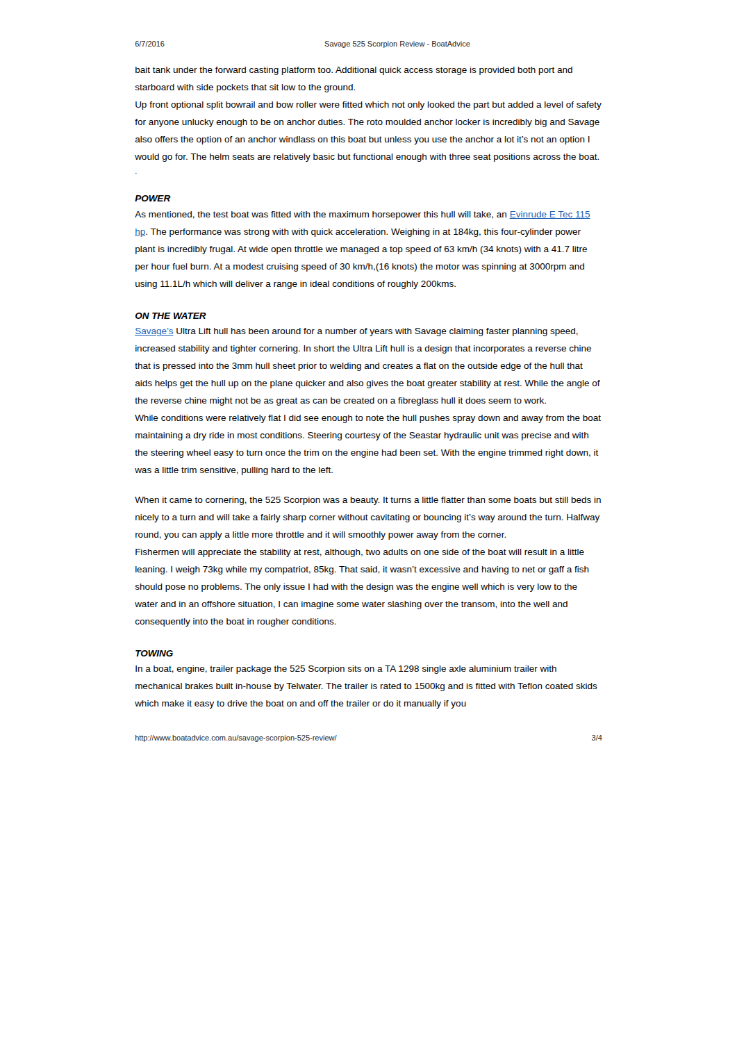6/7/2016 Savage 525 Scorpion Review - BoatAdvice
bait tank under the forward casting platform too. Additional quick access storage is provided both port and starboard with side pockets that sit low to the ground.
Up front optional split bowrail and bow roller were fitted which not only looked the part but added a level of safety for anyone unlucky enough to be on anchor duties. The roto moulded anchor locker is incredibly big and Savage also offers the option of an anchor windlass on this boat but unless you use the anchor a lot it’s not an option I would go for. The helm seats are relatively basic but functional enough with three seat positions across the boat.
.
POWER
As mentioned, the test boat was fitted with the maximum horsepower this hull will take, an Evinrude E Tec 115 hp. The performance was strong with with quick acceleration. Weighing in at 184kg, this four-cylinder power plant is incredibly frugal. At wide open throttle we managed a top speed of 63 km/h (34 knots) with a 41.7 litre per hour fuel burn. At a modest cruising speed of 30 km/h,(16 knots) the motor was spinning at 3000rpm and using 11.1L/h which will deliver a range in ideal conditions of roughly 200kms.
ON THE WATER
Savage’s Ultra Lift hull has been around for a number of years with Savage claiming faster planning speed, increased stability and tighter cornering. In short the Ultra Lift hull is a design that incorporates a reverse chine that is pressed into the 3mm hull sheet prior to welding and creates a flat on the outside edge of the hull that aids helps get the hull up on the plane quicker and also gives the boat greater stability at rest. While the angle of the reverse chine might not be as great as can be created on a fibreglass hull it does seem to work.
While conditions were relatively flat I did see enough to note the hull pushes spray down and away from the boat maintaining a dry ride in most conditions. Steering courtesy of the Seastar hydraulic unit was precise and with the steering wheel easy to turn once the trim on the engine had been set. With the engine trimmed right down, it was a little trim sensitive, pulling hard to the left.
When it came to cornering, the 525 Scorpion was a beauty. It turns a little flatter than some boats but still beds in nicely to a turn and will take a fairly sharp corner without cavitating or bouncing it’s way around the turn. Halfway round, you can apply a little more throttle and it will smoothly power away from the corner.
Fishermen will appreciate the stability at rest, although, two adults on one side of the boat will result in a little leaning. I weigh 73kg while my compatriot, 85kg. That said, it wasn’t excessive and having to net or gaff a fish should pose no problems. The only issue I had with the design was the engine well which is very low to the water and in an offshore situation, I can imagine some water slashing over the transom, into the well and consequently into the boat in rougher conditions.
TOWING
In a boat, engine, trailer package the 525 Scorpion sits on a TA 1298 single axle aluminium trailer with mechanical brakes built in-house by Telwater. The trailer is rated to 1500kg and is fitted with Teflon coated skids which make it easy to drive the boat on and off the trailer or do it manually if you
http://www.boatadvice.com.au/savage-scorpion-525-review/ 3/4